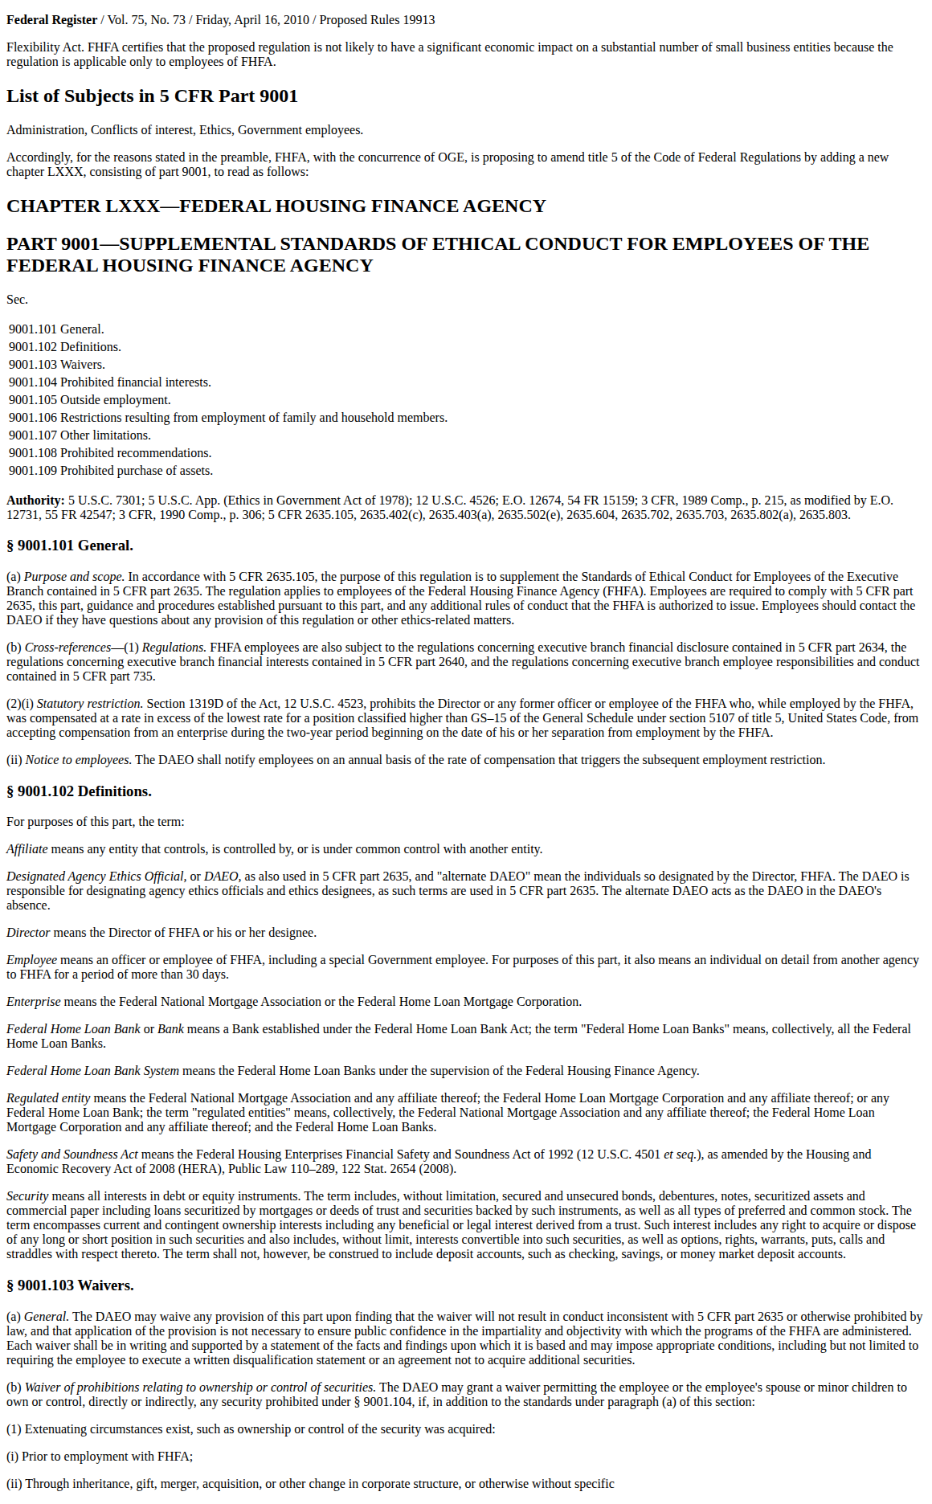Federal Register / Vol. 75, No. 73 / Friday, April 16, 2010 / Proposed Rules 19913
Flexibility Act. FHFA certifies that the proposed regulation is not likely to have a significant economic impact on a substantial number of small business entities because the regulation is applicable only to employees of FHFA.
List of Subjects in 5 CFR Part 9001
Administration, Conflicts of interest, Ethics, Government employees.
Accordingly, for the reasons stated in the preamble, FHFA, with the concurrence of OGE, is proposing to amend title 5 of the Code of Federal Regulations by adding a new chapter LXXX, consisting of part 9001, to read as follows:
CHAPTER LXXX—FEDERAL HOUSING FINANCE AGENCY
PART 9001—SUPPLEMENTAL STANDARDS OF ETHICAL CONDUCT FOR EMPLOYEES OF THE FEDERAL HOUSING FINANCE AGENCY
Sec.
| 9001.101 | General. |
| 9001.102 | Definitions. |
| 9001.103 | Waivers. |
| 9001.104 | Prohibited financial interests. |
| 9001.105 | Outside employment. |
| 9001.106 | Restrictions resulting from employment of family and household members. |
| 9001.107 | Other limitations. |
| 9001.108 | Prohibited recommendations. |
| 9001.109 | Prohibited purchase of assets. |
Authority: 5 U.S.C. 7301; 5 U.S.C. App. (Ethics in Government Act of 1978); 12 U.S.C. 4526; E.O. 12674, 54 FR 15159; 3 CFR, 1989 Comp., p. 215, as modified by E.O. 12731, 55 FR 42547; 3 CFR, 1990 Comp., p. 306; 5 CFR 2635.105, 2635.402(c), 2635.403(a), 2635.502(e), 2635.604, 2635.702, 2635.703, 2635.802(a), 2635.803.
§ 9001.101 General.
(a) Purpose and scope. In accordance with 5 CFR 2635.105, the purpose of this regulation is to supplement the Standards of Ethical Conduct for Employees of the Executive Branch contained in 5 CFR part 2635. The regulation applies to employees of the Federal Housing Finance Agency (FHFA). Employees are required to comply with 5 CFR part 2635, this part, guidance and procedures established pursuant to this part, and any additional rules of conduct that the FHFA is authorized to issue. Employees should contact the DAEO if they have questions about any provision of this regulation or other ethics-related matters.
(b) Cross-references—(1) Regulations. FHFA employees are also subject to the regulations concerning executive branch financial disclosure contained in 5 CFR part 2634, the regulations concerning executive branch financial interests contained in 5 CFR part 2640, and the regulations concerning executive branch employee responsibilities and conduct contained in 5 CFR part 735.
(2)(i) Statutory restriction. Section 1319D of the Act, 12 U.S.C. 4523, prohibits the Director or any former officer or employee of the FHFA who, while employed by the FHFA, was compensated at a rate in excess of the lowest rate for a position classified higher than GS–15 of the General Schedule under section 5107 of title 5, United States Code, from accepting compensation from an enterprise during the two-year period beginning on the date of his or her separation from employment by the FHFA.
(ii) Notice to employees. The DAEO shall notify employees on an annual basis of the rate of compensation that triggers the subsequent employment restriction.
§ 9001.102 Definitions.
For purposes of this part, the term:
Affiliate means any entity that controls, is controlled by, or is under common control with another entity.
Designated Agency Ethics Official, or DAEO, as also used in 5 CFR part 2635, and "alternate DAEO" mean the individuals so designated by the Director, FHFA. The DAEO is responsible for designating agency ethics officials and ethics designees, as such terms are used in 5 CFR part 2635. The alternate DAEO acts as the DAEO in the DAEO's absence.
Director means the Director of FHFA or his or her designee.
Employee means an officer or employee of FHFA, including a special Government employee. For purposes of this part, it also means an individual on detail from another agency to FHFA for a period of more than 30 days.
Enterprise means the Federal National Mortgage Association or the Federal Home Loan Mortgage Corporation.
Federal Home Loan Bank or Bank means a Bank established under the Federal Home Loan Bank Act; the term "Federal Home Loan Banks" means, collectively, all the Federal Home Loan Banks.
Federal Home Loan Bank System means the Federal Home Loan Banks under the supervision of the Federal Housing Finance Agency.
Regulated entity means the Federal National Mortgage Association and any affiliate thereof; the Federal Home Loan Mortgage Corporation and any affiliate thereof; or any Federal Home Loan Bank; the term "regulated entities" means, collectively, the Federal National Mortgage Association and any affiliate thereof; the Federal Home Loan Mortgage Corporation and any affiliate thereof; and the Federal Home Loan Banks.
Safety and Soundness Act means the Federal Housing Enterprises Financial Safety and Soundness Act of 1992 (12 U.S.C. 4501 et seq.), as amended by the Housing and Economic Recovery Act of 2008 (HERA), Public Law 110–289, 122 Stat. 2654 (2008).
Security means all interests in debt or equity instruments. The term includes, without limitation, secured and unsecured bonds, debentures, notes, securitized assets and commercial paper including loans securitized by mortgages or deeds of trust and securities backed by such instruments, as well as all types of preferred and common stock. The term encompasses current and contingent ownership interests including any beneficial or legal interest derived from a trust. Such interest includes any right to acquire or dispose of any long or short position in such securities and also includes, without limit, interests convertible into such securities, as well as options, rights, warrants, puts, calls and straddles with respect thereto. The term shall not, however, be construed to include deposit accounts, such as checking, savings, or money market deposit accounts.
§ 9001.103 Waivers.
(a) General. The DAEO may waive any provision of this part upon finding that the waiver will not result in conduct inconsistent with 5 CFR part 2635 or otherwise prohibited by law, and that application of the provision is not necessary to ensure public confidence in the impartiality and objectivity with which the programs of the FHFA are administered. Each waiver shall be in writing and supported by a statement of the facts and findings upon which it is based and may impose appropriate conditions, including but not limited to requiring the employee to execute a written disqualification statement or an agreement not to acquire additional securities.
(b) Waiver of prohibitions relating to ownership or control of securities. The DAEO may grant a waiver permitting the employee or the employee's spouse or minor children to own or control, directly or indirectly, any security prohibited under § 9001.104, if, in addition to the standards under paragraph (a) of this section:
(1) Extenuating circumstances exist, such as ownership or control of the security was acquired:
(i) Prior to employment with FHFA;
(ii) Through inheritance, gift, merger, acquisition, or other change in corporate structure, or otherwise without specific